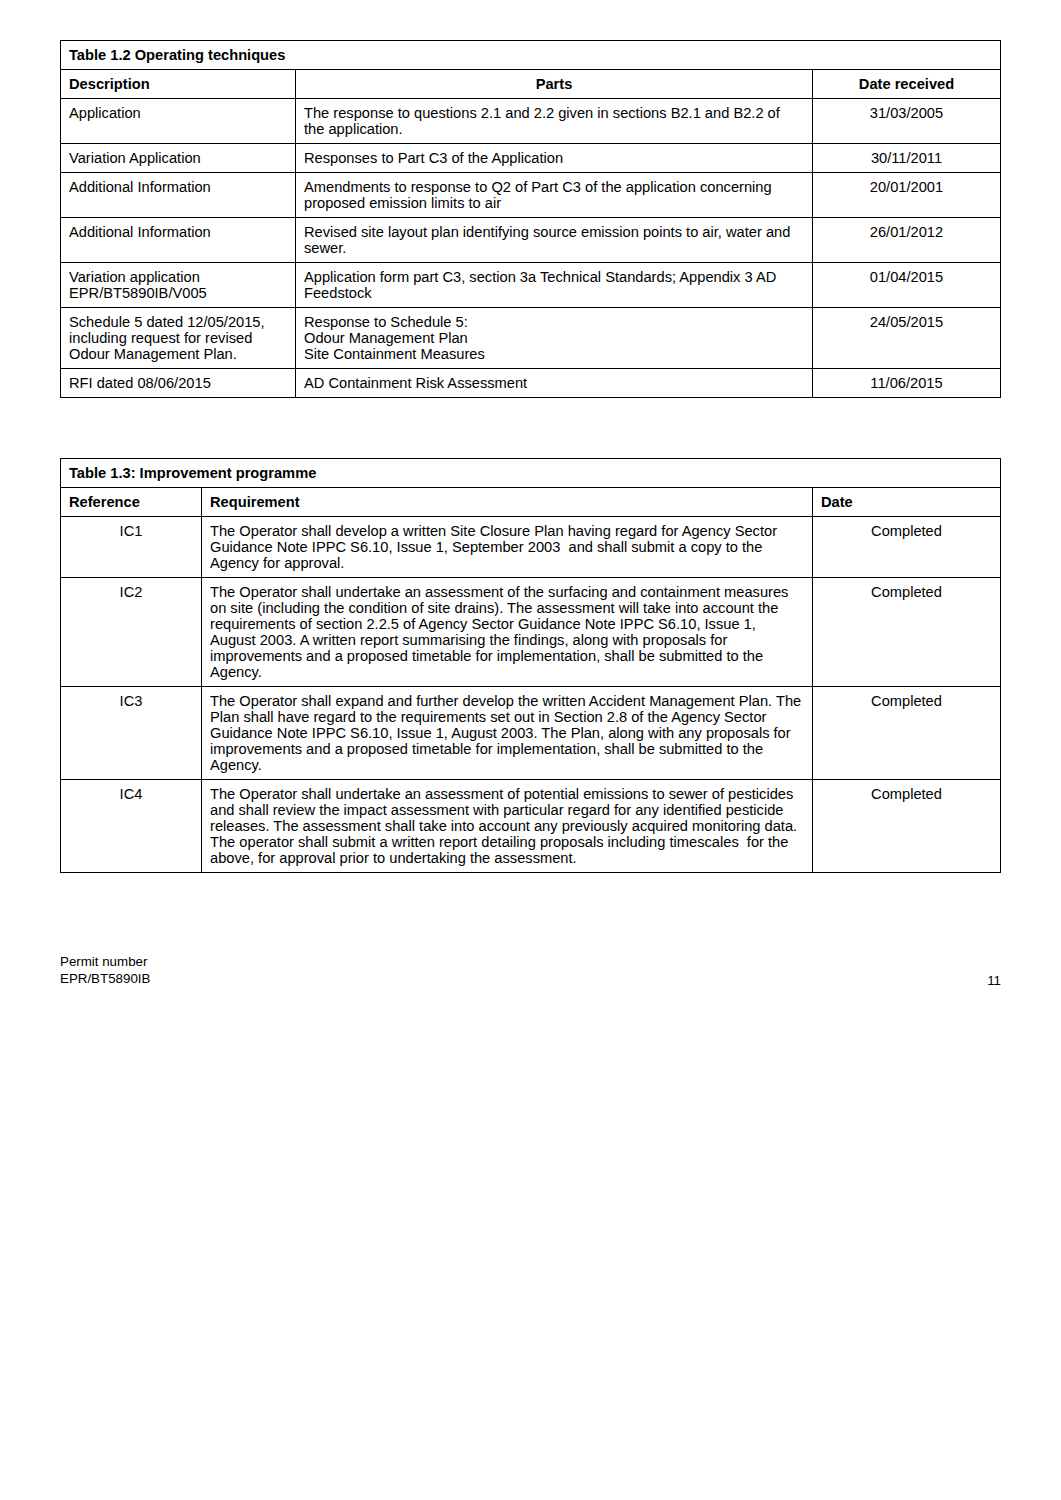Table 1.2 Operating techniques
| Description | Parts | Date received |
| --- | --- | --- |
| Application | The response to questions 2.1 and 2.2 given in sections B2.1 and B2.2 of the application. | 31/03/2005 |
| Variation Application | Responses to Part C3 of the Application | 30/11/2011 |
| Additional Information | Amendments to response to Q2 of Part C3 of the application concerning proposed emission limits to air | 20/01/2001 |
| Additional Information | Revised site layout plan identifying source emission points to air, water and sewer. | 26/01/2012 |
| Variation application EPR/BT5890IB/V005 | Application form part C3, section 3a Technical Standards; Appendix 3 AD Feedstock | 01/04/2015 |
| Schedule 5 dated 12/05/2015, including request for revised Odour Management Plan. | Response to Schedule 5: Odour Management Plan Site Containment Measures | 24/05/2015 |
| RFI dated 08/06/2015 | AD Containment Risk Assessment | 11/06/2015 |
Table 1.3: Improvement programme
| Reference | Requirement | Date |
| --- | --- | --- |
| IC1 | The Operator shall develop a written Site Closure Plan having regard for Agency Sector Guidance Note IPPC S6.10, Issue 1, September 2003 and shall submit a copy to the Agency for approval. | Completed |
| IC2 | The Operator shall undertake an assessment of the surfacing and containment measures on site (including the condition of site drains). The assessment will take into account the requirements of section 2.2.5 of Agency Sector Guidance Note IPPC S6.10, Issue 1, August 2003. A written report summarising the findings, along with proposals for improvements and a proposed timetable for implementation, shall be submitted to the Agency. | Completed |
| IC3 | The Operator shall expand and further develop the written Accident Management Plan. The Plan shall have regard to the requirements set out in Section 2.8 of the Agency Sector Guidance Note IPPC S6.10, Issue 1, August 2003. The Plan, along with any proposals for improvements and a proposed timetable for implementation, shall be submitted to the Agency. | Completed |
| IC4 | The Operator shall undertake an assessment of potential emissions to sewer of pesticides and shall review the impact assessment with particular regard for any identified pesticide releases. The assessment shall take into account any previously acquired monitoring data. The operator shall submit a written report detailing proposals including timescales for the above, for approval prior to undertaking the assessment. | Completed |
Permit number
EPR/BT5890IB
11